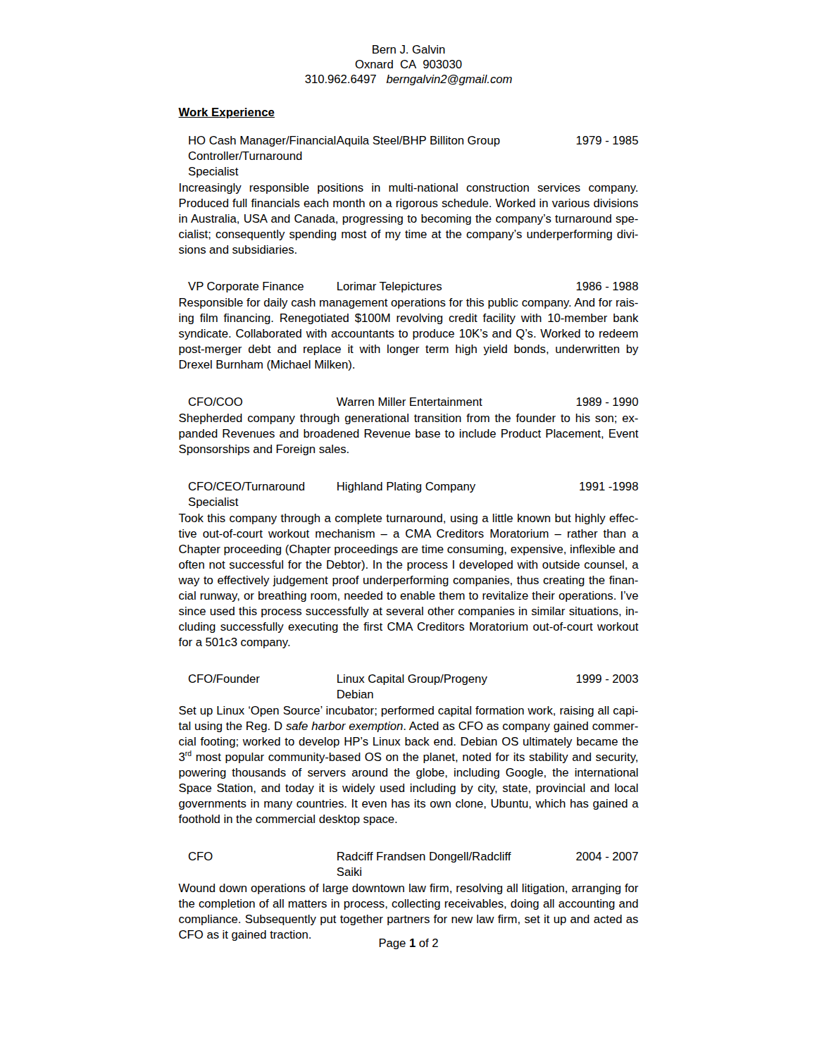Bern J. Galvin Oxnard CA 903030 310.962.6497 berngalvin2@gmail.com
Work Experience
HO Cash Manager/Financial Controller/Turnaround Specialist
Aquila Steel/BHP Billiton Group
1979 - 1985
Increasingly responsible positions in multi-national construction services company. Produced full financials each month on a rigorous schedule. Worked in various divisions in Australia, USA and Canada, progressing to becoming the company’s turnaround specialist; consequently spending most of my time at the company’s underperforming divisions and subsidiaries.
VP Corporate Finance
Lorimar Telepictures
1986 - 1988
Responsible for daily cash management operations for this public company. And for raising film financing. Renegotiated $100M revolving credit facility with 10-member bank syndicate. Collaborated with accountants to produce 10K’s and Q’s. Worked to redeem post-merger debt and replace it with longer term high yield bonds, underwritten by Drexel Burnham (Michael Milken).
CFO/COO
Warren Miller Entertainment
1989 - 1990
Shepherded company through generational transition from the founder to his son; expanded Revenues and broadened Revenue base to include Product Placement, Event Sponsorships and Foreign sales.
CFO/CEO/Turnaround Specialist
Highland Plating Company
1991 -1998
Took this company through a complete turnaround, using a little known but highly effective out-of-court workout mechanism – a CMA Creditors Moratorium – rather than a Chapter proceeding (Chapter proceedings are time consuming, expensive, inflexible and often not successful for the Debtor). In the process I developed with outside counsel, a way to effectively judgement proof underperforming companies, thus creating the financial runway, or breathing room, needed to enable them to revitalize their operations. I’ve since used this process successfully at several other companies in similar situations, including successfully executing the first CMA Creditors Moratorium out-of-court workout for a 501c3 company.
CFO/Founder
Linux Capital Group/Progeny Debian
1999 - 2003
Set up Linux ‘Open Source’ incubator; performed capital formation work, raising all capital using the Reg. D safe harbor exemption. Acted as CFO as company gained commercial footing; worked to develop HP’s Linux back end. Debian OS ultimately became the 3rd most popular community-based OS on the planet, noted for its stability and security, powering thousands of servers around the globe, including Google, the international Space Station, and today it is widely used including by city, state, provincial and local governments in many countries. It even has its own clone, Ubuntu, which has gained a foothold in the commercial desktop space.
CFO
Radciff Frandsen Dongell/Radcliff Saiki
2004 - 2007
Wound down operations of large downtown law firm, resolving all litigation, arranging for the completion of all matters in process, collecting receivables, doing all accounting and compliance. Subsequently put together partners for new law firm, set it up and acted as CFO as it gained traction.
Page 1 of 2